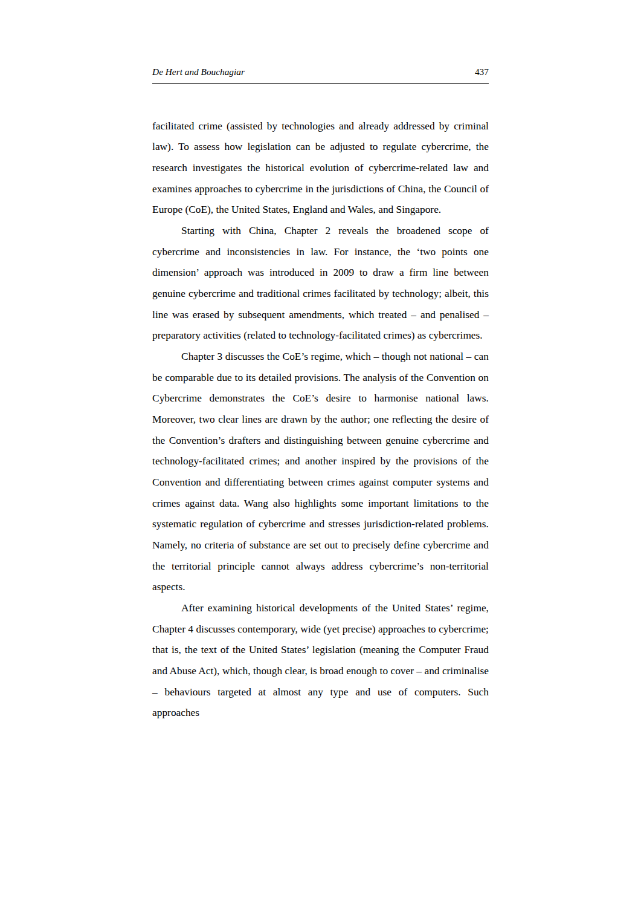De Hert and Bouchagiar 437
facilitated crime (assisted by technologies and already addressed by criminal law). To assess how legislation can be adjusted to regulate cybercrime, the research investigates the historical evolution of cybercrime-related law and examines approaches to cybercrime in the jurisdictions of China, the Council of Europe (CoE), the United States, England and Wales, and Singapore.
Starting with China, Chapter 2 reveals the broadened scope of cybercrime and inconsistencies in law. For instance, the ‘two points one dimension’ approach was introduced in 2009 to draw a firm line between genuine cybercrime and traditional crimes facilitated by technology; albeit, this line was erased by subsequent amendments, which treated – and penalised – preparatory activities (related to technology-facilitated crimes) as cybercrimes.
Chapter 3 discusses the CoE’s regime, which – though not national – can be comparable due to its detailed provisions. The analysis of the Convention on Cybercrime demonstrates the CoE’s desire to harmonise national laws. Moreover, two clear lines are drawn by the author; one reflecting the desire of the Convention’s drafters and distinguishing between genuine cybercrime and technology-facilitated crimes; and another inspired by the provisions of the Convention and differentiating between crimes against computer systems and crimes against data. Wang also highlights some important limitations to the systematic regulation of cybercrime and stresses jurisdiction-related problems. Namely, no criteria of substance are set out to precisely define cybercrime and the territorial principle cannot always address cybercrime’s non-territorial aspects.
After examining historical developments of the United States’ regime, Chapter 4 discusses contemporary, wide (yet precise) approaches to cybercrime; that is, the text of the United States’ legislation (meaning the Computer Fraud and Abuse Act), which, though clear, is broad enough to cover – and criminalise – behaviours targeted at almost any type and use of computers. Such approaches